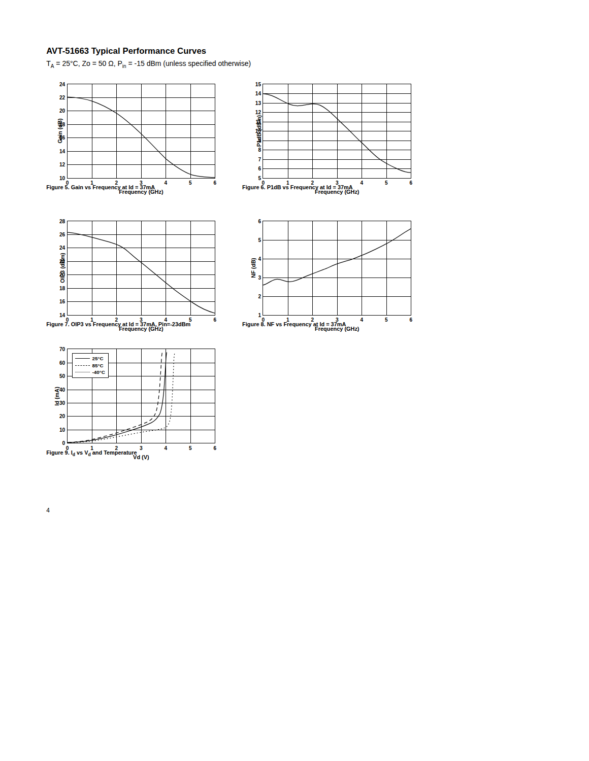AVT-51663 Typical Performance Curves
TA = 25°C, Zo = 50 Ω, Pin = -15 dBm (unless specified otherwise)
10 12 14 16 18 20 22 24 0 1 2 3 4 5 6
Gain (dB)
Frequency (GHz)
Figure 5. Gain vs Frequency at Id = 37mA
5 6 7 8 9 10 11 12 13 14 15 0 1 2 3 4 5 6
P1dB (dBm)
Frequency (GHz)
Figure 6. P1dB vs Frequency at Id = 37mA
14 16 18 20 22 24 26 28 0 1 2 3 4 5 6
OIP3 (dBm)
Frequency (GHz)
Figure 7. OIP3 vs Frequency at Id = 37mA, Pin=-23dBm
1 2 3 4 5 6 0 1 2 3 4 5 6
NF (dB)
Frequency (GHz)
Figure 8. NF vs Frequency at Id = 37mA
25°C
85°C
-40°C
0 10 20 30 40 50 60 70 0 1 2 3 4 5 6
Id (mA)
Vd (V)
Figure 9. Id vs Vd and Temperature
4